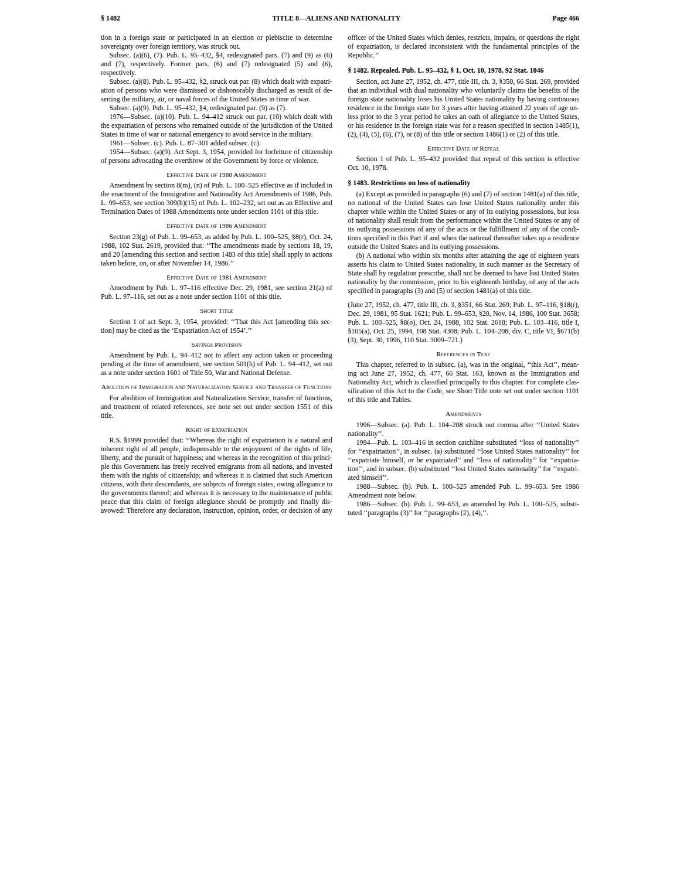§ 1482 TITLE 8—ALIENS AND NATIONALITY Page 466
tion in a foreign state or participated in an election or plebiscite to determine sovereignty over foreign territory, was struck out.
Subsec. (a)(6), (7). Pub. L. 95–432, §4, redesignated pars. (7) and (9) as (6) and (7), respectively. Former pars. (6) and (7) redesignated (5) and (6), respectively.
Subsec. (a)(8). Pub. L. 95–432, §2, struck out par. (8) which dealt with expatriation of persons who were dismissed or dishonorably discharged as result of deserting the military, air, or naval forces of the United States in time of war.
Subsec. (a)(9). Pub. L. 95–432, §4, redesignated par. (9) as (7).
1976—Subsec. (a)(10). Pub. L. 94–412 struck out par. (10) which dealt with the expatriation of persons who remained outside of the jurisdiction of the United States in time of war or national emergency to avoid service in the military.
1961—Subsec. (c). Pub. L. 87–301 added subsec. (c).
1954—Subsec. (a)(9). Act Sept. 3, 1954, provided for forfeiture of citizenship of persons advocating the overthrow of the Government by force or violence.
Effective Date of 1988 Amendment
Amendment by section 8(m), (n) of Pub. L. 100–525 effective as if included in the enactment of the Immigration and Nationality Act Amendments of 1986, Pub. L. 99–653, see section 309(b)(15) of Pub. L. 102–232, set out as an Effective and Termination Dates of 1988 Amendments note under section 1101 of this title.
Effective Date of 1986 Amendment
Section 23(g) of Pub. L. 99–653, as added by Pub. L. 100–525, §8(r), Oct. 24, 1988, 102 Stat. 2619, provided that: ‘‘The amendments made by sections 18, 19, and 20 [amending this section and section 1483 of this title] shall apply to actions taken before, on, or after November 14, 1986.’’
Effective Date of 1981 Amendment
Amendment by Pub. L. 97–116 effective Dec. 29, 1981, see section 21(a) of Pub. L. 97–116, set out as a note under section 1101 of this title.
Short Title
Section 1 of act Sept. 3, 1954, provided: ‘‘That this Act [amending this section] may be cited as the ‘Expatriation Act of 1954’.’’
Savings Provision
Amendment by Pub. L. 94–412 not to affect any action taken or proceeding pending at the time of amendment, see section 501(h) of Pub. L. 94–412, set out as a note under section 1601 of Title 50, War and National Defense.
Abolition of Immigration and Naturalization Service and Transfer of Functions
For abolition of Immigration and Naturalization Service, transfer of functions, and treatment of related references, see note set out under section 1551 of this title.
Right of Expatriation
R.S. §1999 provided that: ‘‘Whereas the right of expatriation is a natural and inherent right of all people, indispensable to the enjoyment of the rights of life, liberty, and the pursuit of happiness; and whereas in the recognition of this principle this Government has freely received emigrants from all nations, and invested them with the rights of citizenship; and whereas it is claimed that such American citizens, with their descendants, are subjects of foreign states, owing allegiance to the governments thereof; and whereas it is necessary to the maintenance of public peace that this claim of foreign allegiance should be promptly and finally disavowed: Therefore any declaration, instruction, opinion, order, or decision of any officer of the United States which denies, restricts, impairs, or questions the right of expatriation, is declared inconsistent with the fundamental principles of the Republic.’’
§ 1482. Repealed. Pub. L. 95–432, § 1, Oct. 10, 1978, 92 Stat. 1046
Section, act June 27, 1952, ch. 477, title III, ch. 3, §350, 66 Stat. 269, provided that an individual with dual nationality who voluntarily claims the benefits of the foreign state nationality loses his United States nationality by having continuous residence in the foreign state for 3 years after having attained 22 years of age unless prior to the 3 year period he takes an oath of allegiance to the United States, or his residence in the foreign state was for a reason specified in section 1485(1), (2), (4), (5), (6), (7), or (8) of this title or section 1486(1) or (2) of this title.
Effective Date of Repeal
Section 1 of Pub. L. 95–432 provided that repeal of this section is effective Oct. 10, 1978.
§ 1483. Restrictions on loss of nationality
(a) Except as provided in paragraphs (6) and (7) of section 1481(a) of this title, no national of the United States can lose United States nationality under this chapter while within the United States or any of its outlying possessions, but loss of nationality shall result from the performance within the United States or any of its outlying possessions of any of the acts or the fulfillment of any of the conditions specified in this Part if and when the national thereafter takes up a residence outside the United States and its outlying possessions.
(b) A national who within six months after attaining the age of eighteen years asserts his claim to United States nationality, in such manner as the Secretary of State shall by regulation prescribe, shall not be deemed to have lost United States nationality by the commission, prior to his eighteenth birthday, of any of the acts specified in paragraphs (3) and (5) of section 1481(a) of this title.
(June 27, 1952, ch. 477, title III, ch. 3, §351, 66 Stat. 269; Pub. L. 97–116, §18(r), Dec. 29, 1981, 95 Stat. 1621; Pub. L. 99–653, §20, Nov. 14, 1986, 100 Stat. 3658; Pub. L. 100–525, §8(o), Oct. 24, 1988, 102 Stat. 2618; Pub. L. 103–416, title I, §105(a), Oct. 25, 1994, 108 Stat. 4308; Pub. L. 104–208, div. C, title VI, §671(b)(3), Sept. 30, 1996, 110 Stat. 3009–721.)
References in Text
This chapter, referred to in subsec. (a), was in the original, ‘‘this Act’’, meaning act June 27, 1952, ch. 477, 66 Stat. 163, known as the Immigration and Nationality Act, which is classified principally to this chapter. For complete classification of this Act to the Code, see Short Title note set out under section 1101 of this title and Tables.
Amendments
1996—Subsec. (a). Pub. L. 104–208 struck out comma after ‘‘United States nationality’’.
1994—Pub. L. 103–416 in section catchline substituted ‘‘loss of nationality’’ for ‘‘expatriation’’, in subsec. (a) substituted ‘‘lose United States nationality’’ for ‘‘expatriate himself, or be expatriated’’ and ‘‘loss of nationality’’ for ‘‘expatriation’’, and in subsec. (b) substituted ‘‘lost United States nationality’’ for ‘‘expatriated himself’’.
1988—Subsec. (b). Pub. L. 100–525 amended Pub. L. 99–653. See 1986 Amendment note below.
1986—Subsec. (b). Pub. L. 99–653, as amended by Pub. L. 100–525, substituted ‘‘paragraphs (3)’’ for ‘‘paragraphs (2), (4),’’.